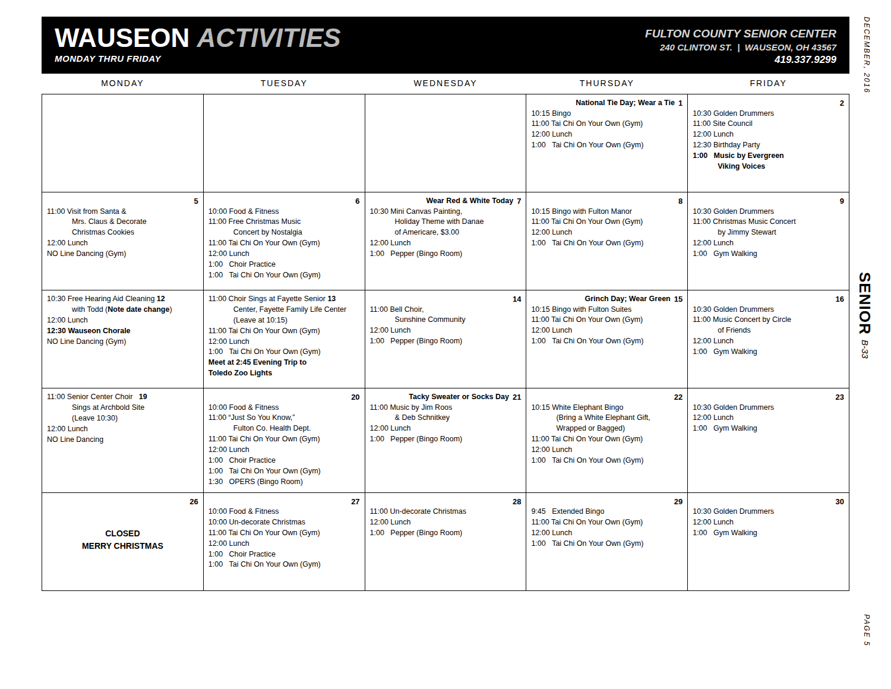DECEMBER, 2016
SENIOR B-33
PAGE 5
WAUSEON ACTIVITIES
MONDAY THRU FRIDAY
FULTON COUNTY SENIOR CENTER
240 CLINTON ST. | WAUSEON, OH 43567
419.337.9299
| MONDAY | TUESDAY | WEDNESDAY | THURSDAY | FRIDAY |
| --- | --- | --- | --- | --- |
| | | | 1 National Tie Day; Wear a Tie 10:15 Bingo 11:00 Tai Chi On Your Own (Gym) 12:00 Lunch 1:00 Tai Chi On Your Own (Gym) | 2 10:30 Golden Drummers 11:00 Site Council 12:00 Lunch 12:30 Birthday Party 1:00 Music by Evergreen Viking Voices |
| 5 11:00 Visit from Santa & Mrs. Claus & Decorate Christmas Cookies 12:00 Lunch NO Line Dancing (Gym) | 6 10:00 Food & Fitness 11:00 Free Christmas Music Concert by Nostalgia 11:00 Tai Chi On Your Own (Gym) 12:00 Lunch 1:00 Choir Practice 1:00 Tai Chi On Your Own (Gym) | 7 Wear Red & White Today 10:30 Mini Canvas Painting, Holiday Theme with Danae of Americare, $3.00 12:00 Lunch 1:00 Pepper (Bingo Room) | 8 10:15 Bingo with Fulton Manor 11:00 Tai Chi On Your Own (Gym) 12:00 Lunch 1:00 Tai Chi On Your Own (Gym) | 9 10:30 Golden Drummers 11:00 Christmas Music Concert by Jimmy Stewart 12:00 Lunch 1:00 Gym Walking |
| 10:30 Free Hearing Aid Cleaning 12 with Todd ( Note date change ) 12:00 Lunch 12:30 Wauseon Chorale NO Line Dancing (Gym) | 11:00 Choir Sings at Fayette Senior 13 Center, Fayette Family Life Center (Leave at 10:15) 11:00 Tai Chi On Your Own (Gym) 12:00 Lunch 1:00 Tai Chi On Your Own (Gym) Meet at 2:45 Evening Trip to Toledo Zoo Lights | 14 11:00 Bell Choir, Sunshine Community 12:00 Lunch 1:00 Pepper (Bingo Room) | 15 Grinch Day; Wear Green 10:15 Bingo with Fulton Suites 11:00 Tai Chi On Your Own (Gym) 12:00 Lunch 1:00 Tai Chi On Your Own (Gym) | 16 10:30 Golden Drummers 11:00 Music Concert by Circle of Friends 12:00 Lunch 1:00 Gym Walking |
| 11:00 Senior Center Choir 19 Sings at Archbold Site (Leave 10:30) 12:00 Lunch NO Line Dancing | 20 10:00 Food & Fitness 11:00 “Just So You Know,” Fulton Co. Health Dept. 11:00 Tai Chi On Your Own (Gym) 12:00 Lunch 1:00 Choir Practice 1:00 Tai Chi On Your Own (Gym) 1:30 OPERS (Bingo Room) | 21 Tacky Sweater or Socks Day 11:00 Music by Jim Roos & Deb Schnitkey 12:00 Lunch 1:00 Pepper (Bingo Room) | 22 10:15 White Elephant Bingo (Bring a White Elephant Gift, Wrapped or Bagged) 11:00 Tai Chi On Your Own (Gym) 12:00 Lunch 1:00 Tai Chi On Your Own (Gym) | 23 10:30 Golden Drummers 12:00 Lunch 1:00 Gym Walking |
| 26 CLOSED MERRY CHRISTMAS | 27 10:00 Food & Fitness 10:00 Un-decorate Christmas 11:00 Tai Chi On Your Own (Gym) 12:00 Lunch 1:00 Choir Practice 1:00 Tai Chi On Your Own (Gym) | 28 11:00 Un-decorate Christmas 12:00 Lunch 1:00 Pepper (Bingo Room) | 29 9:45 Extended Bingo 11:00 Tai Chi On Your Own (Gym) 12:00 Lunch 1:00 Tai Chi On Your Own (Gym) | 30 10:30 Golden Drummers 12:00 Lunch 1:00 Gym Walking |